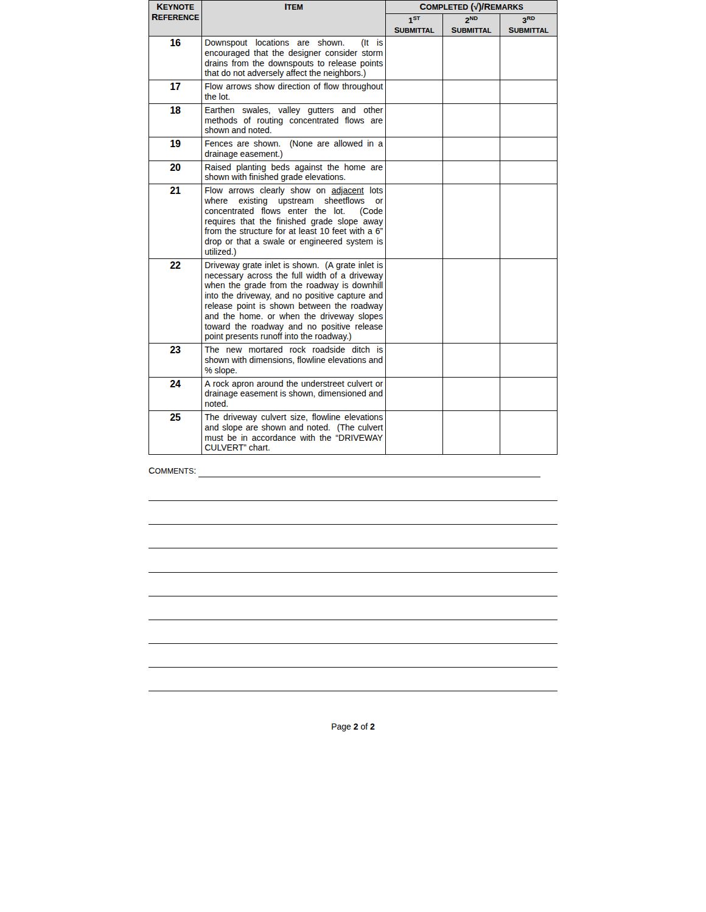| K EYNOTE R EFERENCE | I TEM | C OMPLETED (√)/R EMARKS |
| --- | --- | --- |
| 1 ST S UBMITTAL | 2 ND S UBMITTAL | 3 RD S UBMITTAL |
| 16 | Downspout locations are shown. (It is encouraged that the designer consider storm drains from the downspouts to release points that do not adversely affect the neighbors.) | | | |
| 17 | Flow arrows show direction of flow throughout the lot. | | | |
| 18 | Earthen swales, valley gutters and other methods of routing concentrated flows are shown and noted. | | | |
| 19 | Fences are shown. (None are allowed in a drainage easement.) | | | |
| 20 | Raised planting beds against the home are shown with finished grade elevations. | | | |
| 21 | Flow arrows clearly show on adjacent lots where existing upstream sheetflows or concentrated flows enter the lot. (Code requires that the finished grade slope away from the structure for at least 10 feet with a 6” drop or that a swale or engineered system is utilized.) | | | |
| 22 | Driveway grate inlet is shown. (A grate inlet is necessary across the full width of a driveway when the grade from the roadway is downhill into the driveway, and no positive capture and release point is shown between the roadway and the home. or when the driveway slopes toward the roadway and no positive release point presents runoff into the roadway.) | | | |
| 23 | The new mortared rock roadside ditch is shown with dimensions, flowline elevations and % slope. | | | |
| 24 | A rock apron around the understreet culvert or drainage easement is shown, dimensioned and noted. | | | |
| 25 | The driveway culvert size, flowline elevations and slope are shown and noted. (The culvert must be in accordance with the “DRIVEWAY CULVERT” chart. | | | |
COMMENTS:
Page 2 of 2